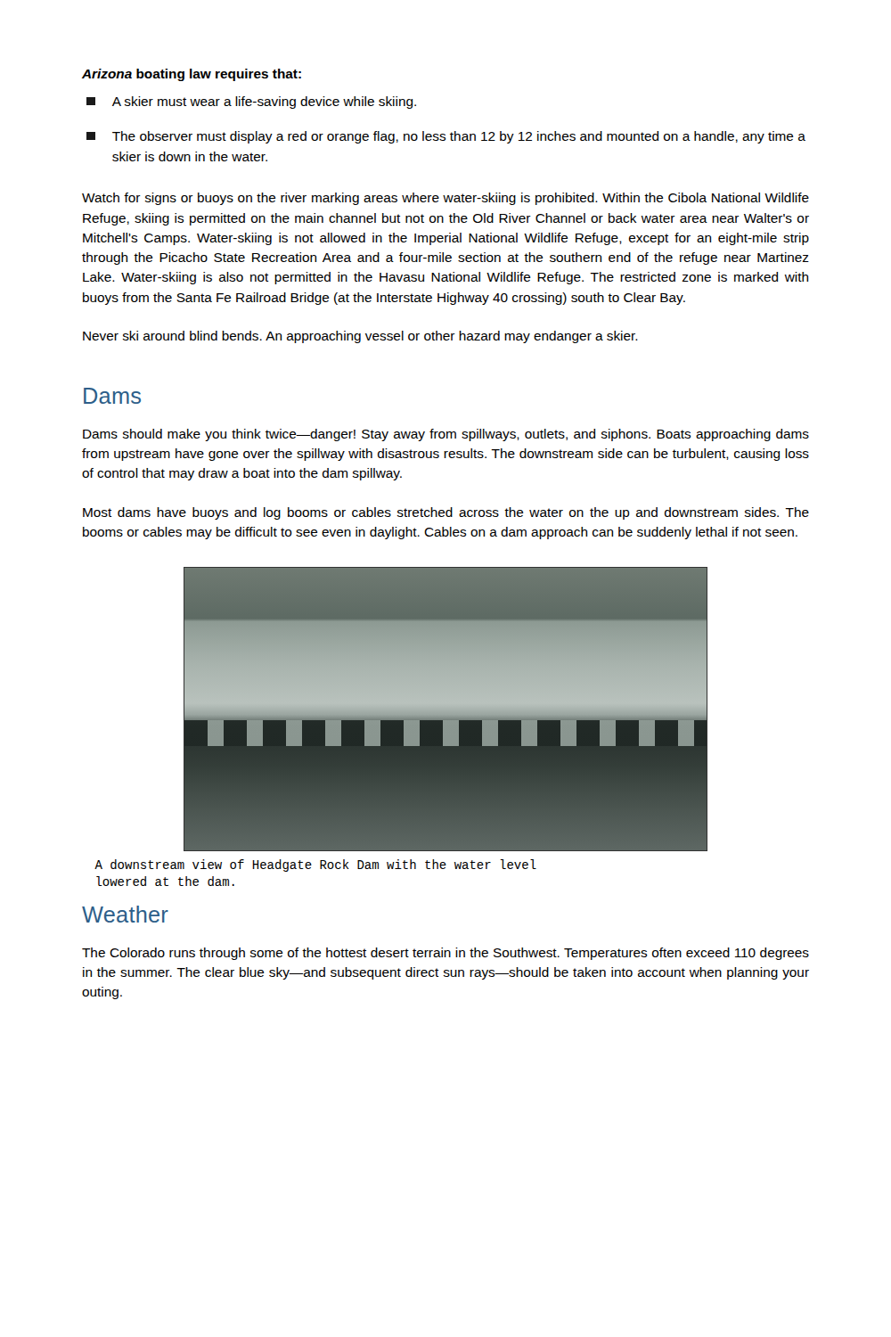Arizona boating law requires that:
A skier must wear a life-saving device while skiing.
The observer must display a red or orange flag, no less than 12 by 12 inches and mounted on a handle, any time a skier is down in the water.
Watch for signs or buoys on the river marking areas where water-skiing is prohibited. Within the Cibola National Wildlife Refuge, skiing is permitted on the main channel but not on the Old River Channel or back water area near Walter's or Mitchell's Camps. Water-skiing is not allowed in the Imperial National Wildlife Refuge, except for an eight-mile strip through the Picacho State Recreation Area and a four-mile section at the southern end of the refuge near Martinez Lake. Water-skiing is also not permitted in the Havasu National Wildlife Refuge. The restricted zone is marked with buoys from the Santa Fe Railroad Bridge (at the Interstate Highway 40 crossing) south to Clear Bay.
Never ski around blind bends. An approaching vessel or other hazard may endanger a skier.
Dams
Dams should make you think twice—danger! Stay away from spillways, outlets, and siphons. Boats approaching dams from upstream have gone over the spillway with disastrous results. The downstream side can be turbulent, causing loss of control that may draw a boat into the dam spillway.
Most dams have buoys and log booms or cables stretched across the water on the up and downstream sides. The booms or cables may be difficult to see even in daylight. Cables on a dam approach can be suddenly lethal if not seen.
A downstream view of Headgate Rock Dam with the water level
lowered at the dam.
Weather
The Colorado runs through some of the hottest desert terrain in the Southwest. Temperatures often exceed 110 degrees in the summer. The clear blue sky—and subsequent direct sun rays—should be taken into account when planning your outing.